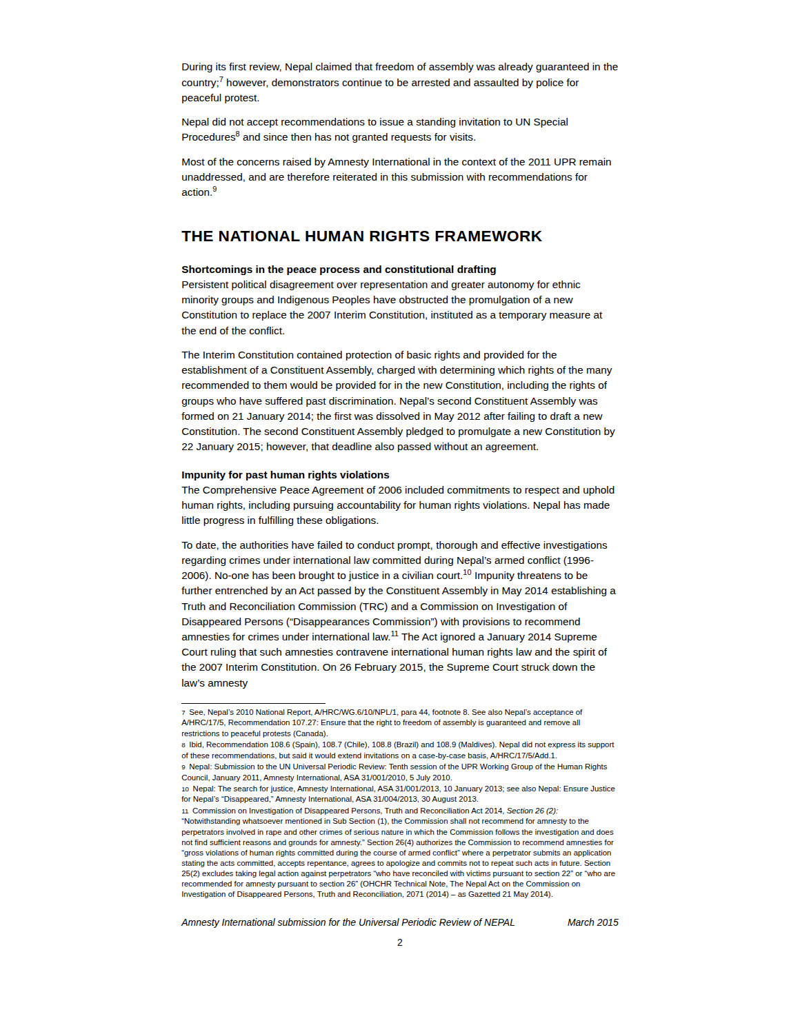During its first review, Nepal claimed that freedom of assembly was already guaranteed in the country;7 however, demonstrators continue to be arrested and assaulted by police for peaceful protest.
Nepal did not accept recommendations to issue a standing invitation to UN Special Procedures8 and since then has not granted requests for visits.
Most of the concerns raised by Amnesty International in the context of the 2011 UPR remain unaddressed, and are therefore reiterated in this submission with recommendations for action.9
The National Human Rights Framework
Shortcomings in the peace process and constitutional drafting
Persistent political disagreement over representation and greater autonomy for ethnic minority groups and Indigenous Peoples have obstructed the promulgation of a new Constitution to replace the 2007 Interim Constitution, instituted as a temporary measure at the end of the conflict.
The Interim Constitution contained protection of basic rights and provided for the establishment of a Constituent Assembly, charged with determining which rights of the many recommended to them would be provided for in the new Constitution, including the rights of groups who have suffered past discrimination. Nepal’s second Constituent Assembly was formed on 21 January 2014; the first was dissolved in May 2012 after failing to draft a new Constitution. The second Constituent Assembly pledged to promulgate a new Constitution by 22 January 2015; however, that deadline also passed without an agreement.
Impunity for past human rights violations
The Comprehensive Peace Agreement of 2006 included commitments to respect and uphold human rights, including pursuing accountability for human rights violations. Nepal has made little progress in fulfilling these obligations.
To date, the authorities have failed to conduct prompt, thorough and effective investigations regarding crimes under international law committed during Nepal’s armed conflict (1996-2006). No-one has been brought to justice in a civilian court.10 Impunity threatens to be further entrenched by an Act passed by the Constituent Assembly in May 2014 establishing a Truth and Reconciliation Commission (TRC) and a Commission on Investigation of Disappeared Persons (“Disappearances Commission”) with provisions to recommend amnesties for crimes under international law.11 The Act ignored a January 2014 Supreme Court ruling that such amnesties contravene international human rights law and the spirit of the 2007 Interim Constitution. On 26 February 2015, the Supreme Court struck down the law’s amnesty
7 See, Nepal’s 2010 National Report, A/HRC/WG.6/10/NPL/1, para 44, footnote 8. See also Nepal’s acceptance of A/HRC/17/5, Recommendation 107.27: Ensure that the right to freedom of assembly is guaranteed and remove all restrictions to peaceful protests (Canada).
8 Ibid, Recommendation 108.6 (Spain), 108.7 (Chile), 108.8 (Brazil) and 108.9 (Maldives). Nepal did not express its support of these recommendations, but said it would extend invitations on a case-by-case basis, A/HRC/17/5/Add.1.
9 Nepal: Submission to the UN Universal Periodic Review: Tenth session of the UPR Working Group of the Human Rights Council, January 2011, Amnesty International, ASA 31/001/2010, 5 July 2010.
10 Nepal: The search for justice, Amnesty International, ASA 31/001/2013, 10 January 2013; see also Nepal: Ensure Justice for Nepal’s “Disappeared,” Amnesty International, ASA 31/004/2013, 30 August 2013.
11 Commission on Investigation of Disappeared Persons, Truth and Reconciliation Act 2014, Section 26 (2): “Notwithstanding whatsoever mentioned in Sub Section (1), the Commission shall not recommend for amnesty to the perpetrators involved in rape and other crimes of serious nature in which the Commission follows the investigation and does not find sufficient reasons and grounds for amnesty.” Section 26(4) authorizes the Commission to recommend amnesties for “gross violations of human rights committed during the course of armed conflict” where a perpetrator submits an application stating the acts committed, accepts repentance, agrees to apologize and commits not to repeat such acts in future. Section 25(2) excludes taking legal action against perpetrators “who have reconciled with victims pursuant to section 22” or “who are recommended for amnesty pursuant to section 26” (OHCHR Technical Note, The Nepal Act on the Commission on Investigation of Disappeared Persons, Truth and Reconciliation, 2071 (2014) – as Gazetted 21 May 2014).
Amnesty International submission for the Universal Periodic Review of NEPAL March 2015
2